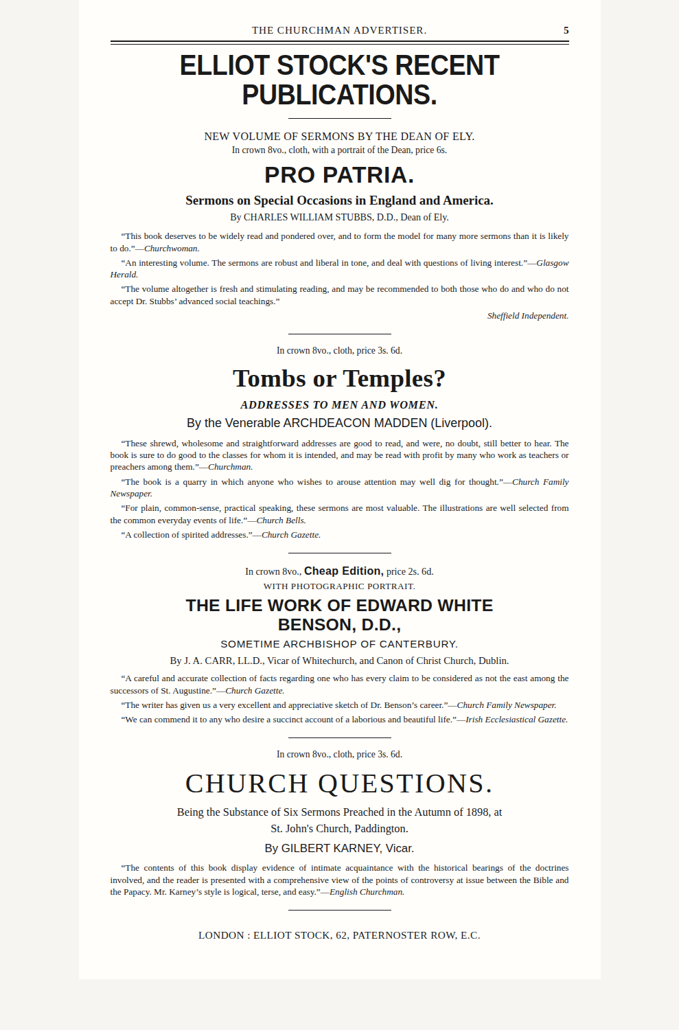THE CHURCHMAN ADVERTISER. 5
ELLIOT STOCK'S RECENT PUBLICATIONS.
NEW VOLUME OF SERMONS BY THE DEAN OF ELY.
In crown 8vo., cloth, with a portrait of the Dean, price 6s.
PRO PATRIA.
Sermons on Special Occasions in England and America.
By CHARLES WILLIAM STUBBS, D.D., Dean of Ely.
“This book deserves to be widely read and pondered over, and to form the model for many more sermons than it is likely to do.”—Churchwoman.
“An interesting volume. The sermons are robust and liberal in tone, and deal with questions of living interest.”—Glasgow Herald.
“The volume altogether is fresh and stimulating reading, and may be recommended to both those who do and who do not accept Dr. Stubbs’ advanced social teachings.”
Sheffield Independent.
In crown 8vo., cloth, price 3s. 6d.
Tombs or Temples?
ADDRESSES TO MEN AND WOMEN.
By the Venerable ARCHDEACON MADDEN (Liverpool).
“These shrewd, wholesome and straightforward addresses are good to read, and were, no doubt, still better to hear. The book is sure to do good to the classes for whom it is intended, and may be read with profit by many who work as teachers or preachers among them.”—Churchman.
“The book is a quarry in which anyone who wishes to arouse attention may well dig for thought.”—Church Family Newspaper.
“For plain, common-sense, practical speaking, these sermons are most valuable. The illustrations are well selected from the common everyday events of life.”—Church Bells.
“A collection of spirited addresses.”—Church Gazette.
In crown 8vo., Cheap Edition, price 2s. 6d.
WITH PHOTOGRAPHIC PORTRAIT.
THE LIFE WORK OF EDWARD WHITE
BENSON, D.D.,
SOMETIME ARCHBISHOP OF CANTERBURY.
By J. A. CARR, LL.D., Vicar of Whitechurch, and Canon of Christ Church, Dublin.
“A careful and accurate collection of facts regarding one who has every claim to be considered as not the east among the successors of St. Augustine.”—Church Gazette.
“The writer has given us a very excellent and appreciative sketch of Dr. Benson’s career.”—Church Family Newspaper.
“We can commend it to any who desire a succinct account of a laborious and beautiful life.”—Irish Ecclesiastical Gazette.
In crown 8vo., cloth, price 3s. 6d.
CHURCH QUESTIONS.
Being the Substance of Six Sermons Preached in the Autumn of 1898, at
St. John's Church, Paddington.
By GILBERT KARNEY, Vicar.
“The contents of this book display evidence of intimate acquaintance with the historical bearings of the doctrines involved, and the reader is presented with a comprehensive view of the points of controversy at issue between the Bible and the Papacy. Mr. Karney’s style is logical, terse, and easy.”—English Churchman.
LONDON : ELLIOT STOCK, 62, PATERNOSTER ROW, E.C.